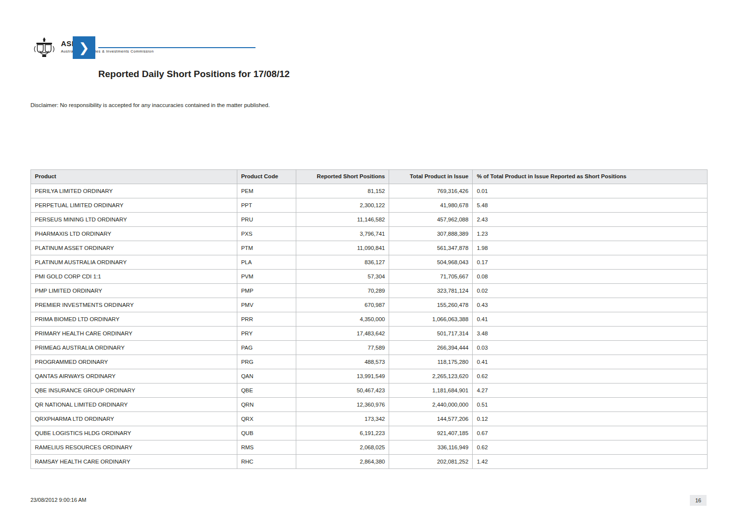ASIC
Australian Securities & Investments Commission
❯
Reported Daily Short Positions for 17/08/12
Disclaimer: No responsibility is accepted for any inaccuracies contained in the matter published.
| Product | Product Code | Reported Short Positions | Total Product in Issue | % of Total Product in Issue Reported as Short Positions |
| --- | --- | --- | --- | --- |
| PERILYA LIMITED ORDINARY | PEM | 81,152 | 769,316,426 | 0.01 |
| PERPETUAL LIMITED ORDINARY | PPT | 2,300,122 | 41,980,678 | 5.48 |
| PERSEUS MINING LTD ORDINARY | PRU | 11,146,582 | 457,962,088 | 2.43 |
| PHARMAXIS LTD ORDINARY | PXS | 3,796,741 | 307,888,389 | 1.23 |
| PLATINUM ASSET ORDINARY | PTM | 11,090,841 | 561,347,878 | 1.98 |
| PLATINUM AUSTRALIA ORDINARY | PLA | 836,127 | 504,968,043 | 0.17 |
| PMI GOLD CORP CDI 1:1 | PVM | 57,304 | 71,705,667 | 0.08 |
| PMP LIMITED ORDINARY | PMP | 70,289 | 323,781,124 | 0.02 |
| PREMIER INVESTMENTS ORDINARY | PMV | 670,987 | 155,260,478 | 0.43 |
| PRIMA BIOMED LTD ORDINARY | PRR | 4,350,000 | 1,066,063,388 | 0.41 |
| PRIMARY HEALTH CARE ORDINARY | PRY | 17,483,642 | 501,717,314 | 3.48 |
| PRIMEAG AUSTRALIA ORDINARY | PAG | 77,589 | 266,394,444 | 0.03 |
| PROGRAMMED ORDINARY | PRG | 488,573 | 118,175,280 | 0.41 |
| QANTAS AIRWAYS ORDINARY | QAN | 13,991,549 | 2,265,123,620 | 0.62 |
| QBE INSURANCE GROUP ORDINARY | QBE | 50,467,423 | 1,181,684,901 | 4.27 |
| QR NATIONAL LIMITED ORDINARY | QRN | 12,360,976 | 2,440,000,000 | 0.51 |
| QRXPHARMA LTD ORDINARY | QRX | 173,342 | 144,577,206 | 0.12 |
| QUBE LOGISTICS HLDG ORDINARY | QUB | 6,191,223 | 921,407,185 | 0.67 |
| RAMELIUS RESOURCES ORDINARY | RMS | 2,068,025 | 336,116,949 | 0.62 |
| RAMSAY HEALTH CARE ORDINARY | RHC | 2,864,380 | 202,081,252 | 1.42 |
23/08/2012 9:00:16 AM
16